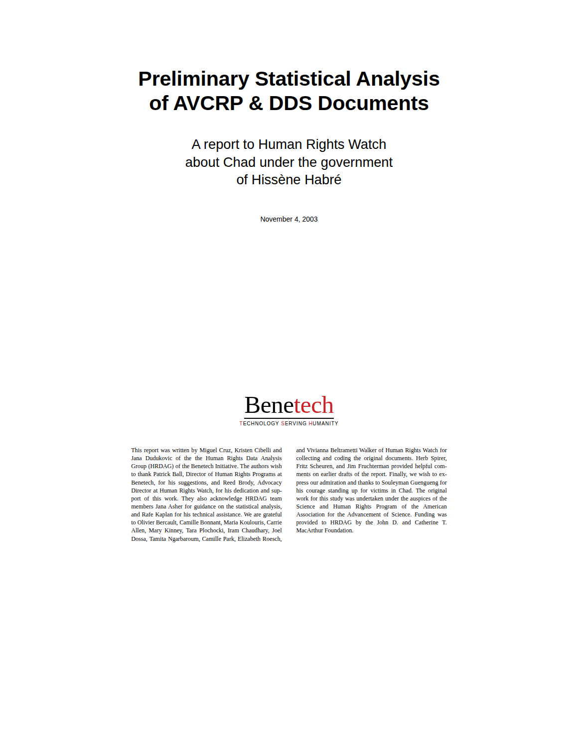Preliminary Statistical Analysis
of AVCRP & DDS Documents
A report to Human Rights Watch
about Chad under the government
of Hissène Habré
November 4, 2003
Benetech
TECHNOLOGY SERVING HUMANITY
This report was written by Miguel Cruz, Kristen Cibelli and Jana Dudukovic of the the Human Rights Data Analysis Group (HRDAG) of the Benetech Initiative. The authors wish to thank Patrick Ball, Director of Human Rights Programs at Benetech, for his suggestions, and Reed Brody, Advocacy Director at Human Rights Watch, for his dedication and support of this work. They also acknowledge HRDAG team members Jana Asher for guidance on the statistical analysis, and Rafe Kaplan for his technical assistance. We are grateful to Olivier Bercault, Camille Bonnant, Maria Koulouris, Carrie Allen, Mary Kinney, Tara Plochocki, Iram Chaudhary, Joel Dossa, Tamita Ngarbaroum, Camille Park, Elizabeth Roesch, and Vivianna Beltrametti Walker of Human Rights Watch for collecting and coding the original documents. Herb Spirer, Fritz Scheuren, and Jim Fruchterman provided helpful comments on earlier drafts of the report. Finally, we wish to express our admiration and thanks to Souleyman Guengueng for his courage standing up for victims in Chad. The original work for this study was undertaken under the auspices of the Science and Human Rights Program of the American Association for the Advancement of Science. Funding was provided to HRDAG by the John D. and Catherine T. MacArthur Foundation.